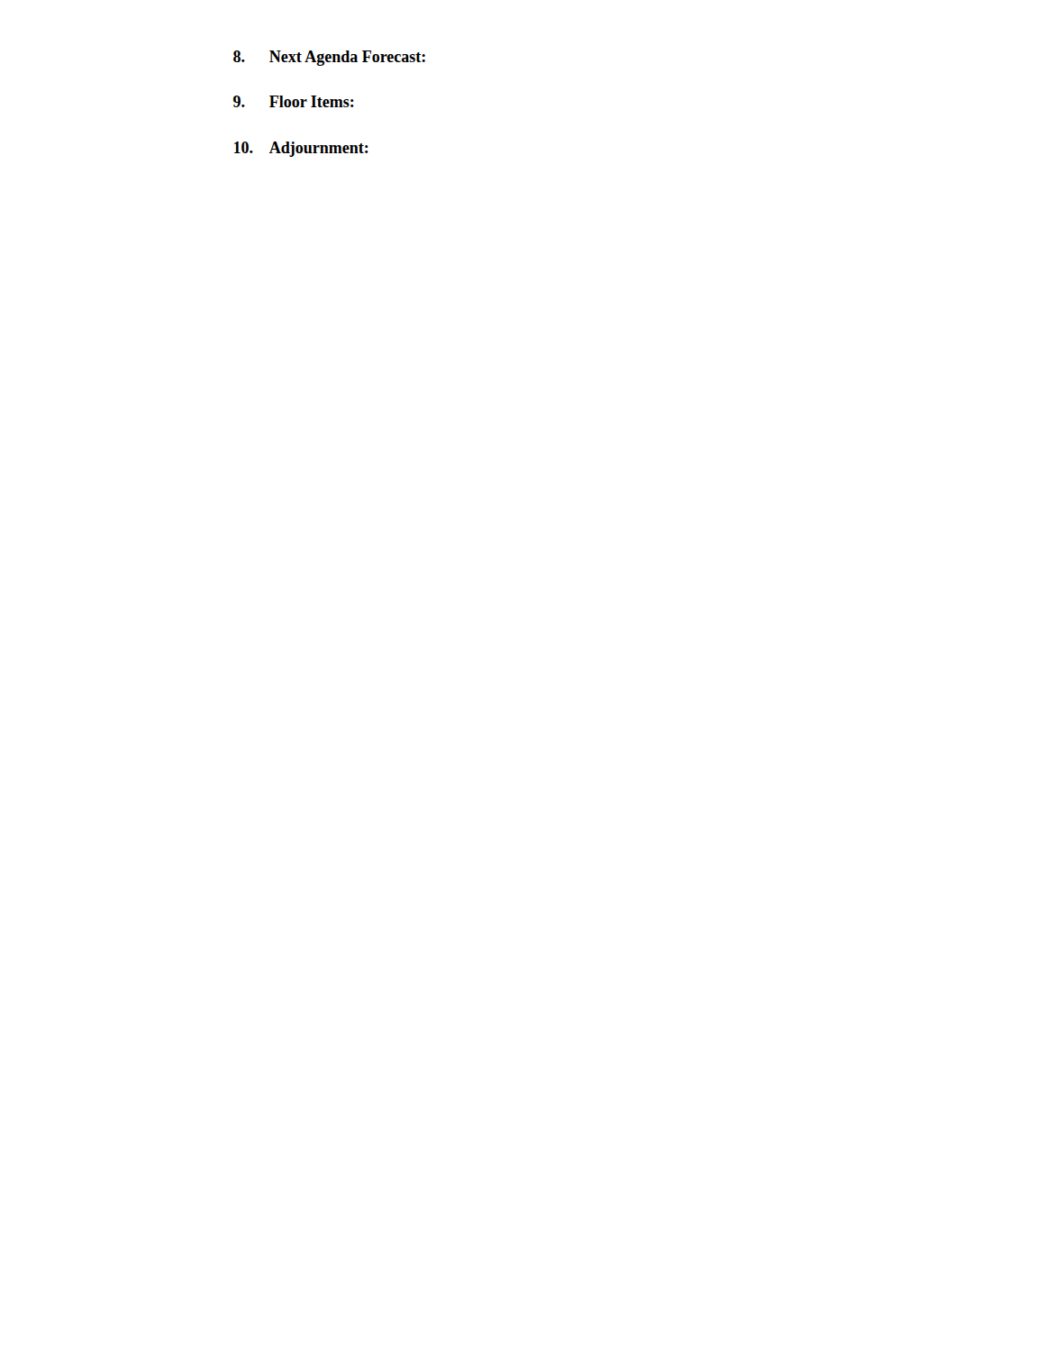8. Next Agenda Forecast:
9. Floor Items:
10. Adjournment: